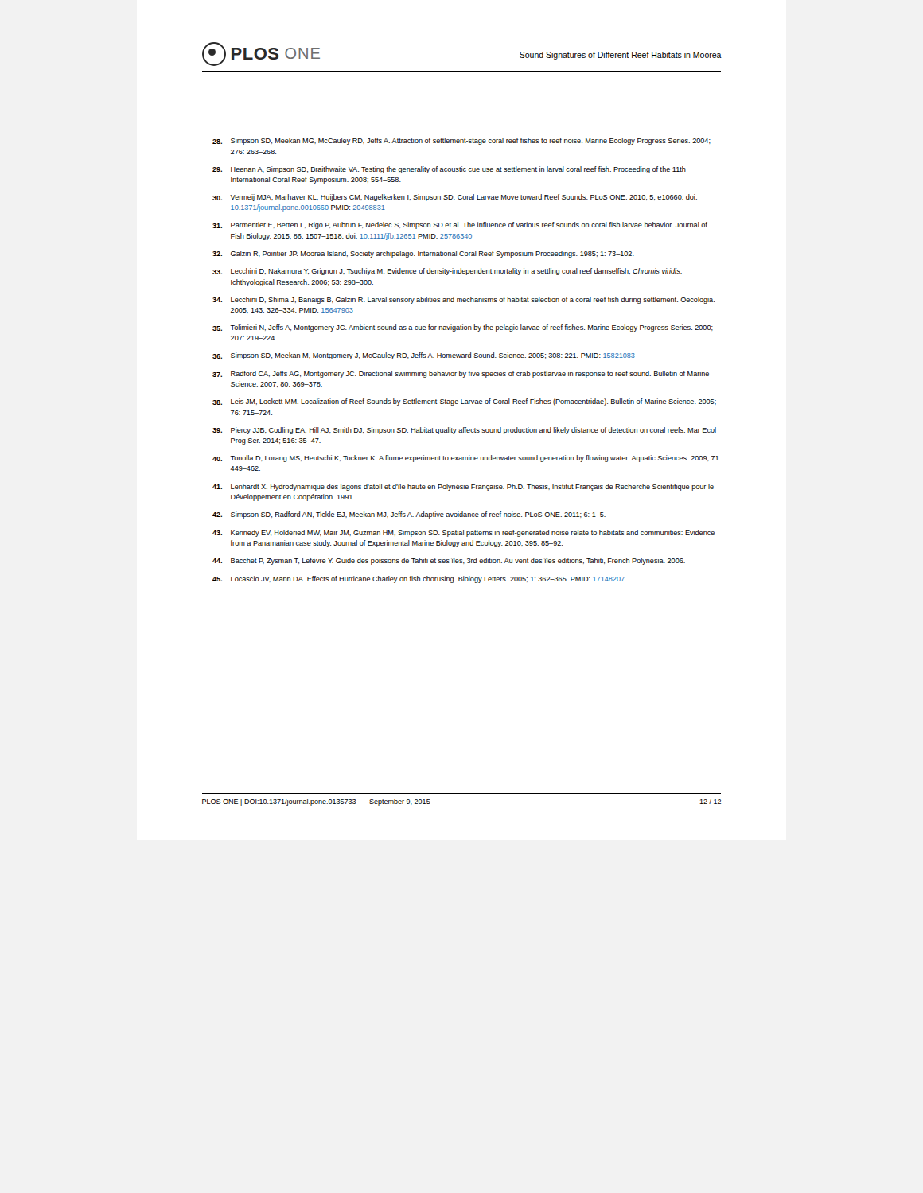PLOS ONE
Sound Signatures of Different Reef Habitats in Moorea
28. Simpson SD, Meekan MG, McCauley RD, Jeffs A. Attraction of settlement-stage coral reef fishes to reef noise. Marine Ecology Progress Series. 2004; 276: 263–268.
29. Heenan A, Simpson SD, Braithwaite VA. Testing the generality of acoustic cue use at settlement in larval coral reef fish. Proceeding of the 11th International Coral Reef Symposium. 2008; 554–558.
30. Vermeij MJA, Marhaver KL, Huijbers CM, Nagelkerken I, Simpson SD. Coral Larvae Move toward Reef Sounds. PLoS ONE. 2010; 5, e10660. doi: 10.1371/journal.pone.0010660 PMID: 20498831
31. Parmentier E, Berten L, Rigo P, Aubrun F, Nedelec S, Simpson SD et al. The influence of various reef sounds on coral fish larvae behavior. Journal of Fish Biology. 2015; 86: 1507–1518. doi: 10.1111/jfb.12651 PMID: 25786340
32. Galzin R, Pointier JP. Moorea Island, Society archipelago. International Coral Reef Symposium Proceedings. 1985; 1: 73–102.
33. Lecchini D, Nakamura Y, Grignon J, Tsuchiya M. Evidence of density-independent mortality in a settling coral reef damselfish, Chromis viridis. Ichthyological Research. 2006; 53: 298–300.
34. Lecchini D, Shima J, Banaigs B, Galzin R. Larval sensory abilities and mechanisms of habitat selection of a coral reef fish during settlement. Oecologia. 2005; 143: 326–334. PMID: 15647903
35. Tolimieri N, Jeffs A, Montgomery JC. Ambient sound as a cue for navigation by the pelagic larvae of reef fishes. Marine Ecology Progress Series. 2000; 207: 219–224.
36. Simpson SD, Meekan M, Montgomery J, McCauley RD, Jeffs A. Homeward Sound. Science. 2005; 308: 221. PMID: 15821083
37. Radford CA, Jeffs AG, Montgomery JC. Directional swimming behavior by five species of crab postlarvae in response to reef sound. Bulletin of Marine Science. 2007; 80: 369–378.
38. Leis JM, Lockett MM. Localization of Reef Sounds by Settlement-Stage Larvae of Coral-Reef Fishes (Pomacentridae). Bulletin of Marine Science. 2005; 76: 715–724.
39. Piercy JJB, Codling EA, Hill AJ, Smith DJ, Simpson SD. Habitat quality affects sound production and likely distance of detection on coral reefs. Mar Ecol Prog Ser. 2014; 516: 35–47.
40. Tonolla D, Lorang MS, Heutschi K, Tockner K. A flume experiment to examine underwater sound generation by flowing water. Aquatic Sciences. 2009; 71: 449–462.
41. Lenhardt X. Hydrodynamique des lagons d'atoll et d'île haute en Polynésie Française. Ph.D. Thesis, Institut Français de Recherche Scientifique pour le Développement en Coopération. 1991.
42. Simpson SD, Radford AN, Tickle EJ, Meekan MJ, Jeffs A. Adaptive avoidance of reef noise. PLoS ONE. 2011; 6: 1–5.
43. Kennedy EV, Holderied MW, Mair JM, Guzman HM, Simpson SD. Spatial patterns in reef-generated noise relate to habitats and communities: Evidence from a Panamanian case study. Journal of Experimental Marine Biology and Ecology. 2010; 395: 85–92.
44. Bacchet P, Zysman T, Lefèvre Y. Guide des poissons de Tahiti et ses îles, 3rd edition. Au vent des îles editions, Tahiti, French Polynesia. 2006.
45. Locascio JV, Mann DA. Effects of Hurricane Charley on fish chorusing. Biology Letters. 2005; 1: 362–365. PMID: 17148207
PLOS ONE | DOI:10.1371/journal.pone.0135733 September 9, 2015
12 / 12